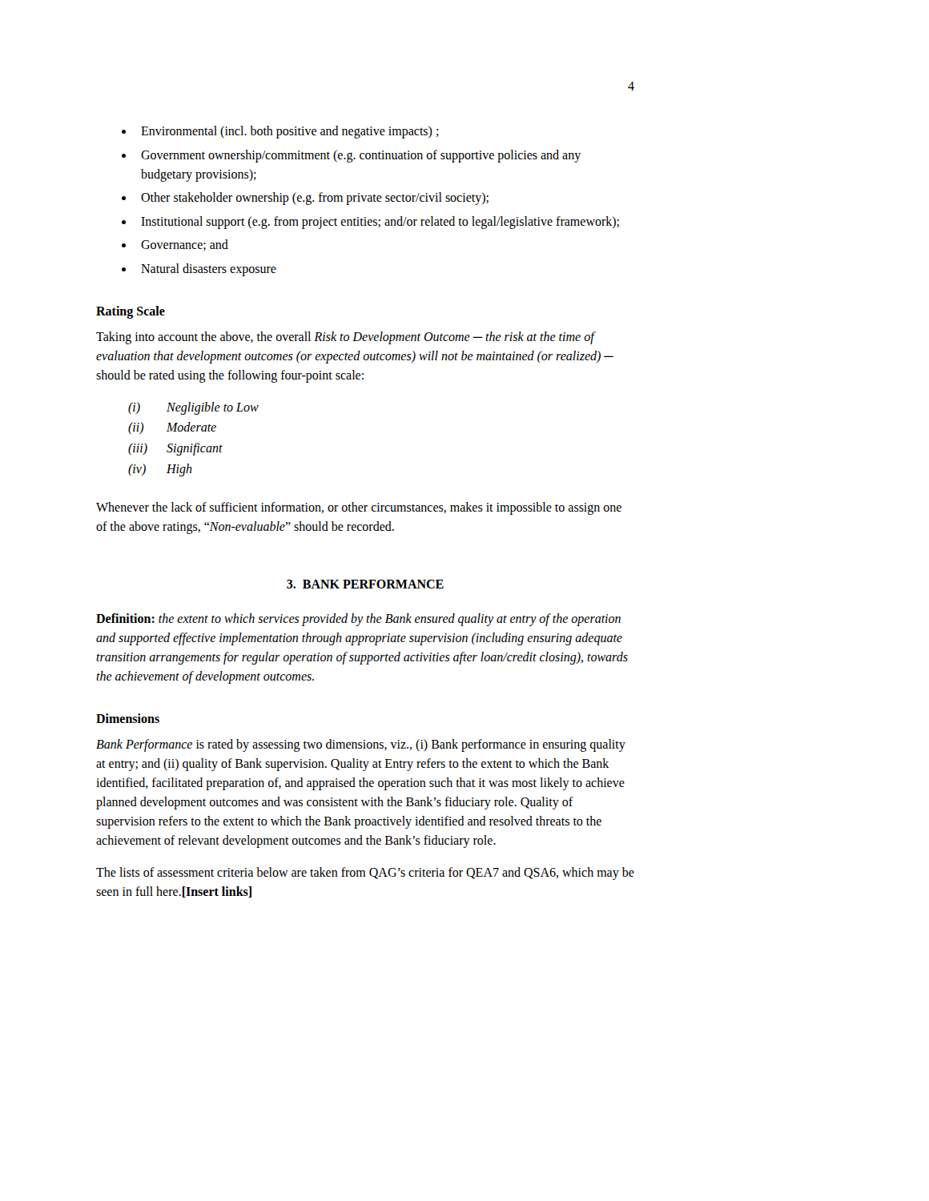4
Environmental (incl. both positive and negative impacts) ;
Government ownership/commitment (e.g. continuation of supportive policies and any budgetary provisions);
Other stakeholder ownership (e.g. from private sector/civil society);
Institutional support (e.g. from project entities; and/or related to legal/legislative framework);
Governance; and
Natural disasters exposure
Rating Scale
Taking into account the above, the overall Risk to Development Outcome ─ the risk at the time of evaluation that development outcomes (or expected outcomes) will not be maintained (or realized) ─ should be rated using the following four-point scale:
(i) Negligible to Low
(ii) Moderate
(iii) Significant
(iv) High
Whenever the lack of sufficient information, or other circumstances, makes it impossible to assign one of the above ratings, “Non-evaluable” should be recorded.
3. BANK PERFORMANCE
Definition: the extent to which services provided by the Bank ensured quality at entry of the operation and supported effective implementation through appropriate supervision (including ensuring adequate transition arrangements for regular operation of supported activities after loan/credit closing), towards the achievement of development outcomes.
Dimensions
Bank Performance is rated by assessing two dimensions, viz., (i) Bank performance in ensuring quality at entry; and (ii) quality of Bank supervision. Quality at Entry refers to the extent to which the Bank identified, facilitated preparation of, and appraised the operation such that it was most likely to achieve planned development outcomes and was consistent with the Bank’s fiduciary role. Quality of supervision refers to the extent to which the Bank proactively identified and resolved threats to the achievement of relevant development outcomes and the Bank’s fiduciary role.
The lists of assessment criteria below are taken from QAG’s criteria for QEA7 and QSA6, which may be seen in full here.[Insert links]